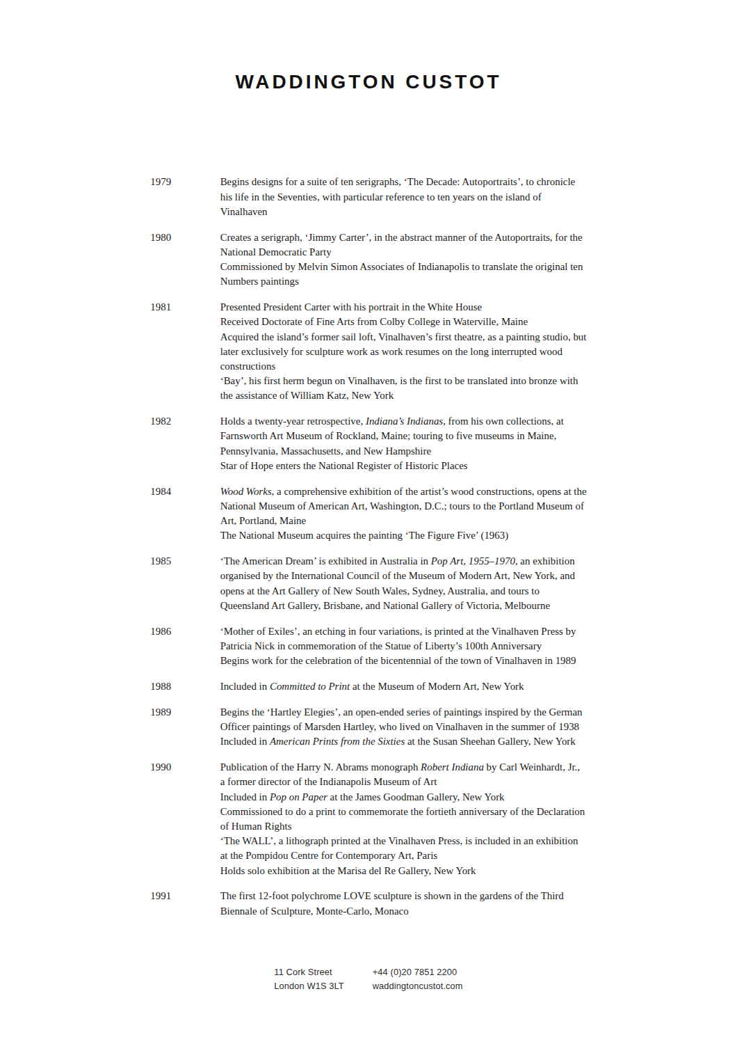WADDINGTON CUSTOT
| 1979 | Begins designs for a suite of ten serigraphs, ‘The Decade: Autoportraits’, to chronicle his life in the Seventies, with particular reference to ten years on the island of Vinalhaven |
| 1980 | Creates a serigraph, ‘Jimmy Carter’, in the abstract manner of the Autoportraits, for the National Democratic Party Commissioned by Melvin Simon Associates of Indianapolis to translate the original ten Numbers paintings |
| 1981 | Presented President Carter with his portrait in the White House Received Doctorate of Fine Arts from Colby College in Waterville, Maine Acquired the island’s former sail loft, Vinalhaven’s first theatre, as a painting studio, but later exclusively for sculpture work as work resumes on the long interrupted wood constructions ‘Bay’, his first herm begun on Vinalhaven, is the first to be translated into bronze with the assistance of William Katz, New York |
| 1982 | Holds a twenty-year retrospective, Indiana’s Indianas , from his own collections, at Farnsworth Art Museum of Rockland, Maine; touring to five museums in Maine, Pennsylvania, Massachusetts, and New Hampshire Star of Hope enters the National Register of Historic Places |
| 1984 | Wood Works , a comprehensive exhibition of the artist’s wood constructions, opens at the National Museum of American Art, Washington, D.C.; tours to the Portland Museum of Art, Portland, Maine The National Museum acquires the painting ‘The Figure Five’ (1963) |
| 1985 | ‘The American Dream’ is exhibited in Australia in Pop Art, 1955–1970 , an exhibition organised by the International Council of the Museum of Modern Art, New York, and opens at the Art Gallery of New South Wales, Sydney, Australia, and tours to Queensland Art Gallery, Brisbane, and National Gallery of Victoria, Melbourne |
| 1986 | ‘Mother of Exiles’, an etching in four variations, is printed at the Vinalhaven Press by Patricia Nick in commemoration of the Statue of Liberty’s 100th Anniversary Begins work for the celebration of the bicentennial of the town of Vinalhaven in 1989 |
| 1988 | Included in Committed to Print at the Museum of Modern Art, New York |
| 1989 | Begins the ‘Hartley Elegies’, an open-ended series of paintings inspired by the German Officer paintings of Marsden Hartley, who lived on Vinalhaven in the summer of 1938 Included in American Prints from the Sixties at the Susan Sheehan Gallery, New York |
| 1990 | Publication of the Harry N. Abrams monograph Robert Indiana by Carl Weinhardt, Jr., a former director of the Indianapolis Museum of Art Included in Pop on Paper at the James Goodman Gallery, New York Commissioned to do a print to commemorate the fortieth anniversary of the Declaration of Human Rights ‘The WALL’, a lithograph printed at the Vinalhaven Press, is included in an exhibition at the Pompidou Centre for Contemporary Art, Paris Holds solo exhibition at the Marisa del Re Gallery, New York |
| 1991 | The first 12-foot polychrome LOVE sculpture is shown in the gardens of the Third Biennale of Sculpture, Monte-Carlo, Monaco |
11 Cork Street
London W1S 3LT
+44 (0)20 7851 2200
waddingtoncustot.com